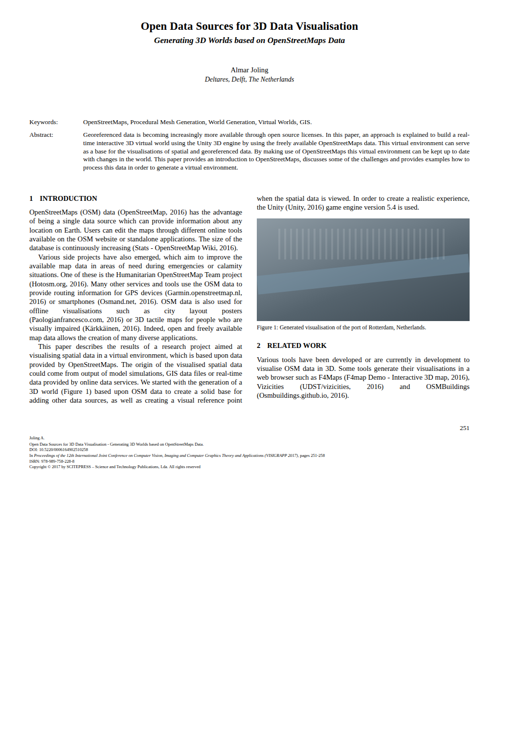Open Data Sources for 3D Data Visualisation
Generating 3D Worlds based on OpenStreetMaps Data
Almar Joling
Deltares, Delft, The Netherlands
Keywords:
OpenStreetMaps, Procedural Mesh Generation, World Generation, Virtual Worlds, GIS.
Abstract:
Georeferenced data is becoming increasingly more available through open source licenses. In this paper, an approach is explained to build a real-time interactive 3D virtual world using the Unity 3D engine by using the freely available OpenStreetMaps data. This virtual environment can serve as a base for the visualisations of spatial and georeferenced data. By making use of OpenStreetMaps this virtual environment can be kept up to date with changes in the world. This paper provides an introduction to OpenStreetMaps, discusses some of the challenges and provides examples how to process this data in order to generate a virtual environment.
1 INTRODUCTION
OpenStreetMaps (OSM) data (OpenStreetMap, 2016) has the advantage of being a single data source which can provide information about any location on Earth. Users can edit the maps through different online tools available on the OSM website or standalone applications. The size of the database is continuously increasing (Stats - OpenStreetMap Wiki, 2016).
Various side projects have also emerged, which aim to improve the available map data in areas of need during emergencies or calamity situations. One of these is the Humanitarian OpenStreetMap Team project (Hotosm.org, 2016). Many other services and tools use the OSM data to provide routing information for GPS devices (Garmin.openstreetmap.nl, 2016) or smartphones (Osmand.net, 2016). OSM data is also used for offline visualisations such as city layout posters (Paologianfrancesco.com, 2016) or 3D tactile maps for people who are visually impaired (Kärkkäinen, 2016). Indeed, open and freely available map data allows the creation of many diverse applications.
This paper describes the results of a research project aimed at visualising spatial data in a virtual environment, which is based upon data provided by OpenStreetMaps. The origin of the visualised spatial data could come from output of model simulations, GIS data files or real-time data provided by online data services. We started with the generation of a 3D world (Figure 1) based upon OSM data to create a solid base for adding other data sources, as well as creating a visual reference point when the spatial data is viewed. In order to create a realistic experience, the Unity (Unity, 2016) game engine version 5.4 is used.
Figure 1: Generated visualisation of the port of Rotterdam, Netherlands.
2 RELATED WORK
Various tools have been developed or are currently in development to visualise OSM data in 3D. Some tools generate their visualisations in a web browser such as F4Maps (F4map Demo - Interactive 3D map, 2016), Vizicities (UDST/vizicities, 2016) and OSMBuildings (Osmbuildings.github.io, 2016).
251
Joling A.
Open Data Sources for 3D Data Visualisation - Generating 3D Worlds based on OpenStreetMaps Data.
DOI: 10.5220/0006164902510258
In Proceedings of the 12th International Joint Conference on Computer Vision, Imaging and Computer Graphics Theory and Applications (VISIGRAPP 2017), pages 251-258
ISBN: 978-989-758-228-8
Copyright © 2017 by SCITEPRESS – Science and Technology Publications, Lda. All rights reserved